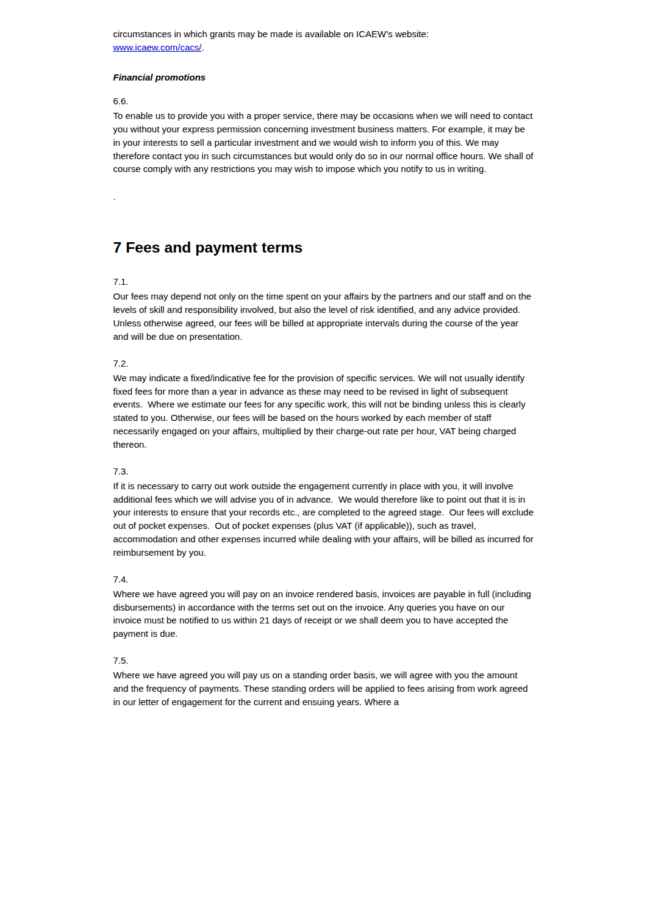circumstances in which grants may be made is available on ICAEW’s website:
www.icaew.com/cacs/.
Financial promotions
6.6.
To enable us to provide you with a proper service, there may be occasions when we will need to contact you without your express permission concerning investment business matters. For example, it may be in your interests to sell a particular investment and we would wish to inform you of this. We may therefore contact you in such circumstances but would only do so in our normal office hours. We shall of course comply with any restrictions you may wish to impose which you notify to us in writing.
.
7 Fees and payment terms
7.1.
Our fees may depend not only on the time spent on your affairs by the partners and our staff and on the levels of skill and responsibility involved, but also the level of risk identified, and any advice provided. Unless otherwise agreed, our fees will be billed at appropriate intervals during the course of the year and will be due on presentation.
7.2.
We may indicate a fixed/indicative fee for the provision of specific services. We will not usually identify fixed fees for more than a year in advance as these may need to be revised in light of subsequent events. Where we estimate our fees for any specific work, this will not be binding unless this is clearly stated to you. Otherwise, our fees will be based on the hours worked by each member of staff necessarily engaged on your affairs, multiplied by their charge-out rate per hour, VAT being charged thereon.
7.3.
If it is necessary to carry out work outside the engagement currently in place with you, it will involve additional fees which we will advise you of in advance. We would therefore like to point out that it is in your interests to ensure that your records etc., are completed to the agreed stage. Our fees will exclude out of pocket expenses. Out of pocket expenses (plus VAT (if applicable)), such as travel, accommodation and other expenses incurred while dealing with your affairs, will be billed as incurred for reimbursement by you.
7.4.
Where we have agreed you will pay on an invoice rendered basis, invoices are payable in full (including disbursements) in accordance with the terms set out on the invoice. Any queries you have on our invoice must be notified to us within 21 days of receipt or we shall deem you to have accepted the payment is due.
7.5.
Where we have agreed you will pay us on a standing order basis, we will agree with you the amount and the frequency of payments. These standing orders will be applied to fees arising from work agreed in our letter of engagement for the current and ensuing years. Where a